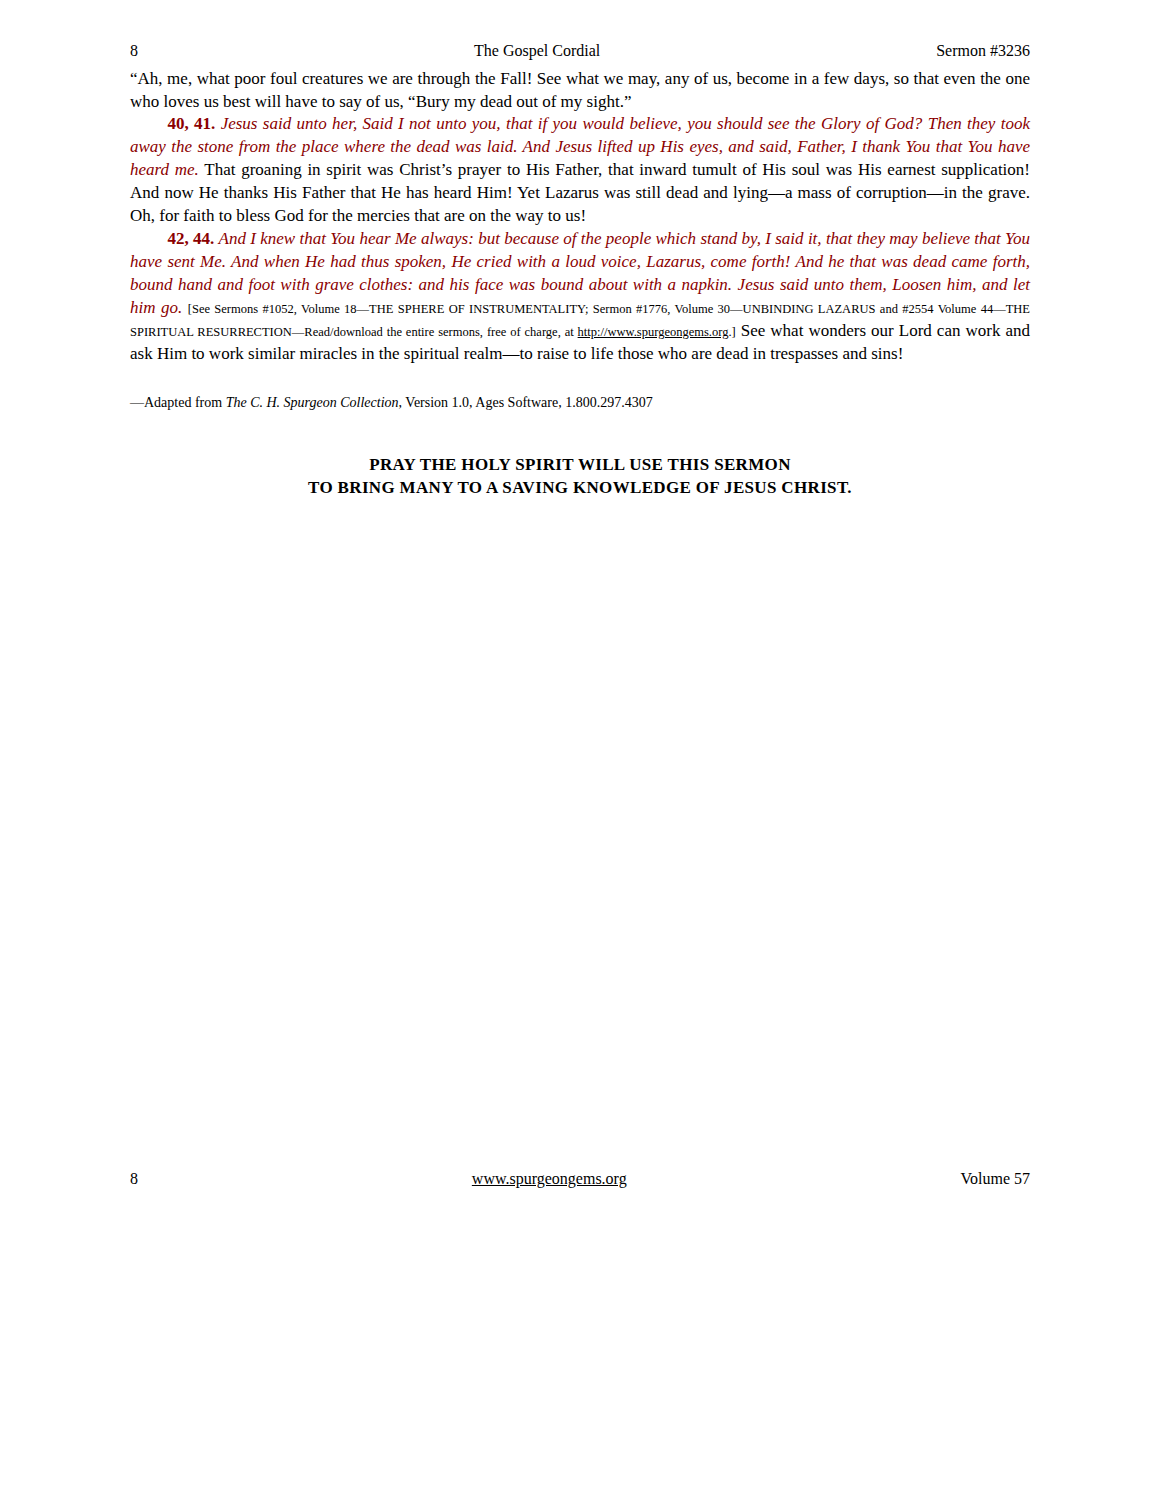8 The Gospel Cordial Sermon #3236
“Ah, me, what poor foul creatures we are through the Fall! See what we may, any of us, become in a few days, so that even the one who loves us best will have to say of us, “Bury my dead out of my sight.”
40, 41. Jesus said unto her, Said I not unto you, that if you would believe, you should see the Glory of God? Then they took away the stone from the place where the dead was laid. And Jesus lifted up His eyes, and said, Father, I thank You that You have heard me. That groaning in spirit was Christ’s prayer to His Father, that inward tumult of His soul was His earnest supplication! And now He thanks His Father that He has heard Him! Yet Lazarus was still dead and lying—a mass of corruption—in the grave. Oh, for faith to bless God for the mercies that are on the way to us!
42, 44. And I knew that You hear Me always: but because of the people which stand by, I said it, that they may believe that You have sent Me. And when He had thus spoken, He cried with a loud voice, Lazarus, come forth! And he that was dead came forth, bound hand and foot with grave clothes: and his face was bound about with a napkin. Jesus said unto them, Loosen him, and let him go. [See Sermons #1052, Volume 18—THE SPHERE OF INSTRUMENTALITY; Sermon #1776, Volume 30—UNBINDING LAZARUS and #2554 Volume 44—THE SPIRITUAL RESURRECTION—Read/download the entire sermons, free of charge, at http://www.spurgeongems.org.] See what wonders our Lord can work and ask Him to work similar miracles in the spiritual realm—to raise to life those who are dead in trespasses and sins!
—Adapted from The C. H. Spurgeon Collection, Version 1.0, Ages Software, 1.800.297.4307
PRAY THE HOLY SPIRIT WILL USE THIS SERMON
TO BRING MANY TO A SAVING KNOWLEDGE OF JESUS CHRIST.
8 www.spurgeongems.org Volume 57